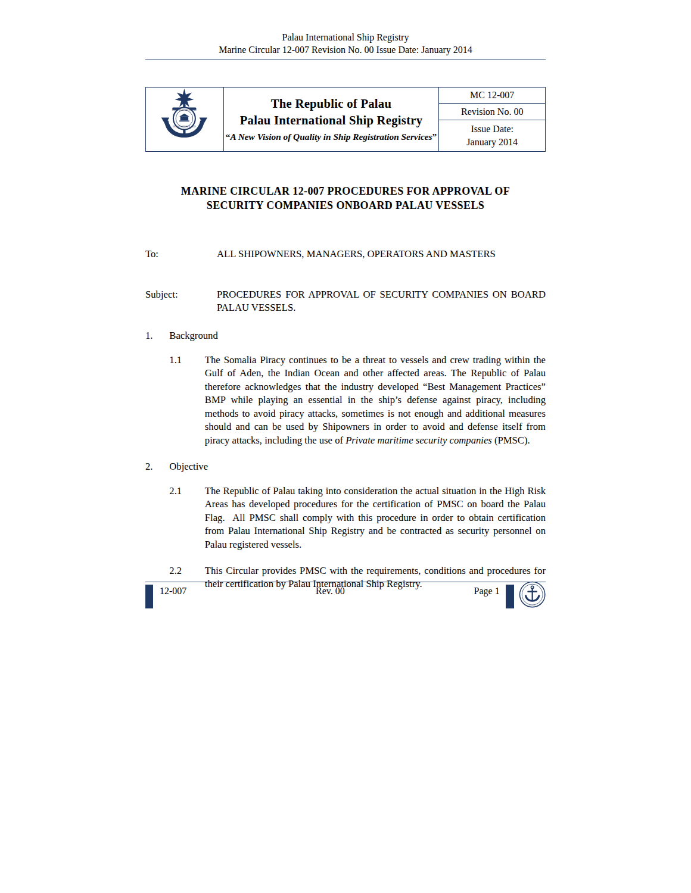Palau International Ship Registry
Marine Circular 12-007 Revision No. 00 Issue Date: January 2014
| REPUBLIC OF PALAU INTERNATIONAL SHIP | The Republic of Palau Palau International Ship Registry “ A New Vision of Quality in Ship Registration Services ” | MC 12-007 |
| Revision No. 00 |
| Issue Date: January 2014 |
MARINE CIRCULAR 12-007 PROCEDURES FOR APPROVAL OF SECURITY COMPANIES ONBOARD PALAU VESSELS
| To: | ALL SHIPOWNERS, MANAGERS, OPERATORS AND MASTERS |
| Subject: | PROCEDURES FOR APPROVAL OF SECURITY COMPANIES ON BOARD PALAU VESSELS. |
Background
1.1 The Somalia Piracy continues to be a threat to vessels and crew trading within the Gulf of Aden, the Indian Ocean and other affected areas. The Republic of Palau therefore acknowledges that the industry developed “Best Management Practices” BMP while playing an essential in the ship’s defense against piracy, including methods to avoid piracy attacks, sometimes is not enough and additional measures should and can be used by Shipowners in order to avoid and defense itself from piracy attacks, including the use of Private maritime security companies (PMSC).
Objective
2.1 The Republic of Palau taking into consideration the actual situation in the High Risk Areas has developed procedures for the certification of PMSC on board the Palau Flag. All PMSC shall comply with this procedure in order to obtain certification from Palau International Ship Registry and be contracted as security personnel on Palau registered vessels.
2.2 This Circular provides PMSC with the requirements, conditions and procedures for their certification by Palau International Ship Registry.
12-007
Rev. 00
Page 1
PALAU REGISTRY